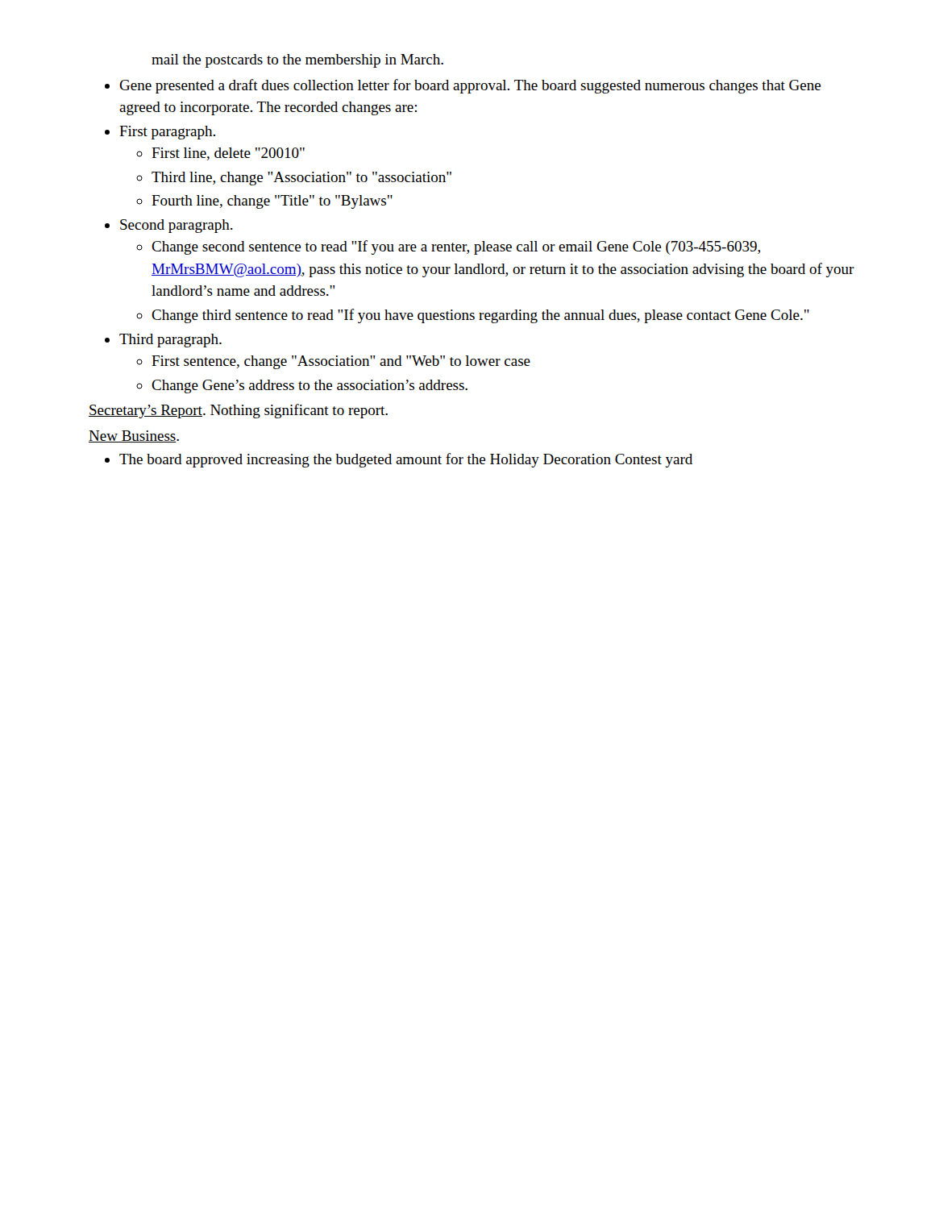mail the postcards to the membership in March.
Gene presented a draft dues collection letter for board approval. The board suggested numerous changes that Gene agreed to incorporate. The recorded changes are:
First paragraph.
First line, delete "20010"
Third line, change "Association" to "association"
Fourth line, change "Title" to "Bylaws"
Second paragraph.
Change second sentence to read "If you are a renter, please call or email Gene Cole (703-455-6039, MrMrsBMW@aol.com), pass this notice to your landlord, or return it to the association advising the board of your landlord’s name and address."
Change third sentence to read "If you have questions regarding the annual dues, please contact Gene Cole."
Third paragraph.
First sentence, change "Association" and "Web" to lower case
Change Gene’s address to the association’s address.
Secretary’s Report. Nothing significant to report.
New Business.
The board approved increasing the budgeted amount for the Holiday Decoration Contest yard